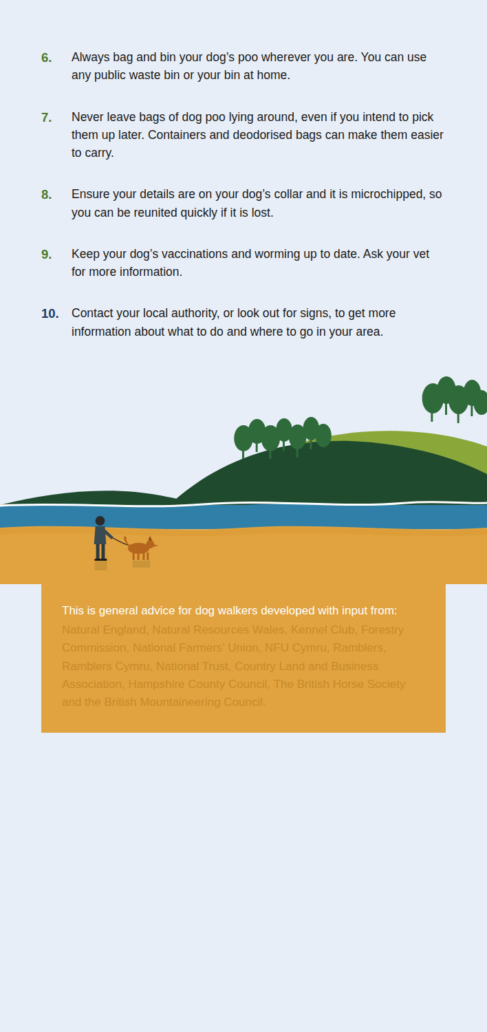6. Always bag and bin your dog’s poo wherever you are. You can use any public waste bin or your bin at home.
7. Never leave bags of dog poo lying around, even if you intend to pick them up later. Containers and deodorised bags can make them easier to carry.
8. Ensure your details are on your dog’s collar and it is microchipped, so you can be reunited quickly if it is lost.
9. Keep your dog’s vaccinations and worming up to date. Ask your vet for more information.
10. Contact your local authority, or look out for signs, to get more information about what to do and where to go in your area.
This is general advice for dog walkers developed with input from:
Natural England, Natural Resources Wales, Kennel Club, Forestry Commission, National Farmers’ Union, NFU Cymru, Ramblers, Ramblers Cymru, National Trust, Country Land and Business Association, Hampshire County Council, The British Horse Society and the British Mountaineering Council.